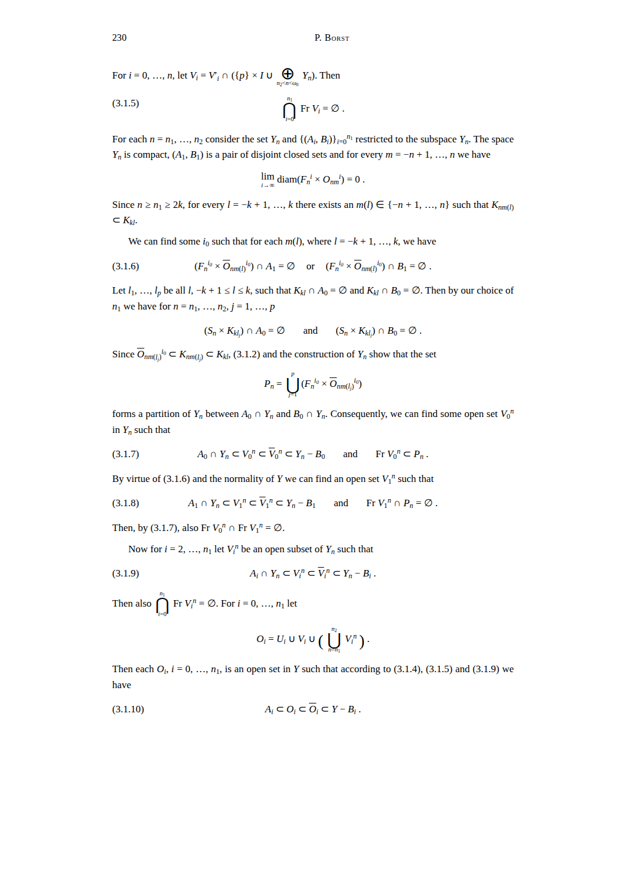230 P. Borst
For i = 0, …, n, let Vi = V′i ∩ ({p} × I ∪ ⊕n2<n<ω0 Yn). Then
(3.1.5) n1⋂i=0 Fr Vi = ∅ .
For each n = n1, …, n2 consider the set Yn and {(Ai, Bi)}i=0n1 restricted to the subspace Yn. The space Yn is compact, (A1, B1) is a pair of disjoint closed sets and for every m = −n + 1, …, n we have
lim i→∞diam(Fni × Onmi) = 0 .
Since n ≥ n1 ≥ 2k, for every l = −k + 1, …, k there exists an m(l) ∈ {−n + 1, …, n} such that Knm(l) ⊂ Kkl.
We can find some i0 such that for each m(l), where l = −k + 1, …, k, we have
(3.1.6) (Fni0 × Onm(l)i0) ∩ A1 = ∅ or (Fni0 × Onm(l)i0) ∩ B1 = ∅ .
Let l1, …, lp be all l, −k + 1 ≤ l ≤ k, such that Kkl ∩ A0 = ∅ and Kkl ∩ B0 = ∅. Then by our choice of n1 we have for n = n1, …, n2, j = 1, …, p
(Sn × Kklj) ∩ A0 = ∅ and (Sn × Kklj) ∩ B0 = ∅ .
Since Onm(lj)i0 ⊂ Knm(lj) ⊂ Kkl, (3.1.2) and the construction of Yn show that the set
Pn = p⋃j=1(Fni0 × Onm(lj)i0)
forms a partition of Yn between A0 ∩ Yn and B0 ∩ Yn. Consequently, we can find some open set V0n in Yn such that
(3.1.7) A0 ∩ Yn ⊂ V0n ⊂ V0n ⊂ Yn − B0 and Fr V0n ⊂ Pn .
By virtue of (3.1.6) and the normality of Y we can find an open set V1n such that
(3.1.8) A1 ∩ Yn ⊂ V1n ⊂ V1n ⊂ Yn − B1 and Fr V1n ∩ Pn = ∅ .
Then, by (3.1.7), also Fr V0n ∩ Fr V1n = ∅.
Now for i = 2, …, n1 let Vin be an open subset of Yn such that
(3.1.9) Ai ∩ Yn ⊂ Vin ⊂ Vin ⊂ Yn − Bi .
Then also n1⋂i=0 Fr Vin = ∅. For i = 0, …, n1 let
Oi = Ui ∪ Vi ∪ ( n2⋃n=n1 Vin ) .
Then each Oi, i = 0, …, n1, is an open set in Y such that according to (3.1.4), (3.1.5) and (3.1.9) we have
(3.1.10) Ai ⊂ Oi ⊂ Oi ⊂ Y − Bi .